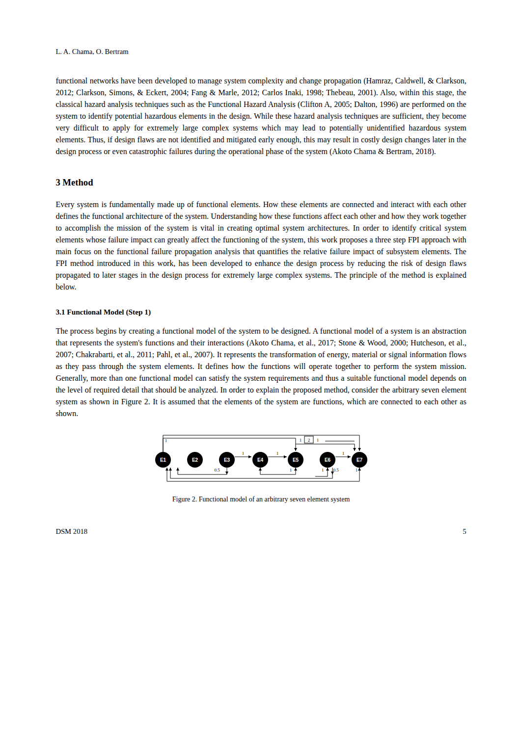L. A. Chama, O. Bertram
functional networks have been developed to manage system complexity and change propagation (Hamraz, Caldwell, & Clarkson, 2012; Clarkson, Simons, & Eckert, 2004; Fang & Marle, 2012; Carlos Inaki, 1998; Thebeau, 2001). Also, within this stage, the classical hazard analysis techniques such as the Functional Hazard Analysis (Clifton A, 2005; Dalton, 1996) are performed on the system to identify potential hazardous elements in the design. While these hazard analysis techniques are sufficient, they become very difficult to apply for extremely large complex systems which may lead to potentially unidentified hazardous system elements. Thus, if design flaws are not identified and mitigated early enough, this may result in costly design changes later in the design process or even catastrophic failures during the operational phase of the system (Akoto Chama & Bertram, 2018).
3 Method
Every system is fundamentally made up of functional elements. How these elements are connected and interact with each other defines the functional architecture of the system. Understanding how these functions affect each other and how they work together to accomplish the mission of the system is vital in creating optimal system architectures. In order to identify critical system elements whose failure impact can greatly affect the functioning of the system, this work proposes a three step FPI approach with main focus on the functional failure propagation analysis that quantifies the relative failure impact of subsystem elements. The FPI method introduced in this work, has been developed to enhance the design process by reducing the risk of design flaws propagated to later stages in the design process for extremely large complex systems. The principle of the method is explained below.
3.1 Functional Model (Step 1)
The process begins by creating a functional model of the system to be designed. A functional model of a system is an abstraction that represents the system's functions and their interactions (Akoto Chama, et al., 2017; Stone & Wood, 2000; Hutcheson, et al., 2007; Chakrabarti, et al., 2011; Pahl, et al., 2007). It represents the transformation of energy, material or signal information flows as they pass through the system elements. It defines how the functions will operate together to perform the system mission. Generally, more than one functional model can satisfy the system requirements and thus a suitable functional model depends on the level of required detail that should be analyzed. In order to explain the proposed method, consider the arbitrary seven element system as shown in Figure 2. It is assumed that the elements of the system are functions, which are connected to each other as shown.
2 1 1 1 E1 E2 E3 E4 E5 E6 E7 1 1 1 0.5 1 1 0.5 1
Figure 2. Functional model of an arbitrary seven element system
DSM 2018 5